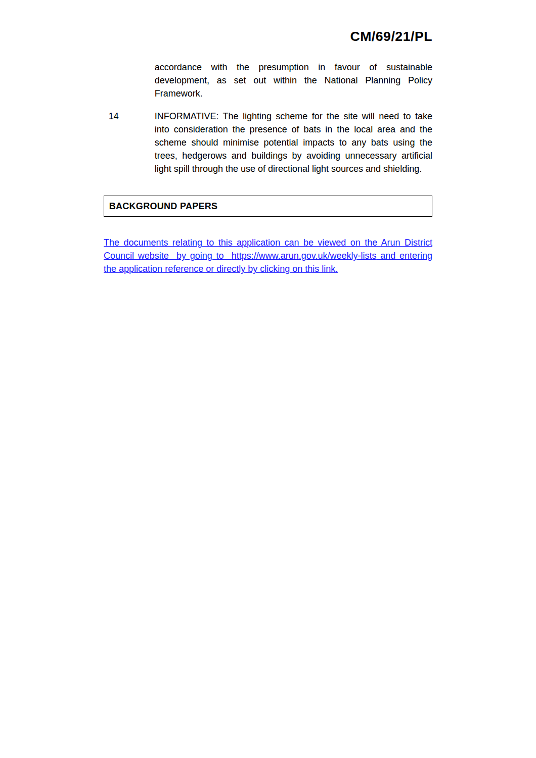CM/69/21/PL
accordance with the presumption in favour of sustainable development, as set out within the National Planning Policy Framework.
14 INFORMATIVE: The lighting scheme for the site will need to take into consideration the presence of bats in the local area and the scheme should minimise potential impacts to any bats using the trees, hedgerows and buildings by avoiding unnecessary artificial light spill through the use of directional light sources and shielding.
BACKGROUND PAPERS
The documents relating to this application can be viewed on the Arun District Council website by going to https://www.arun.gov.uk/weekly-lists and entering the application reference or directly by clicking on this link.